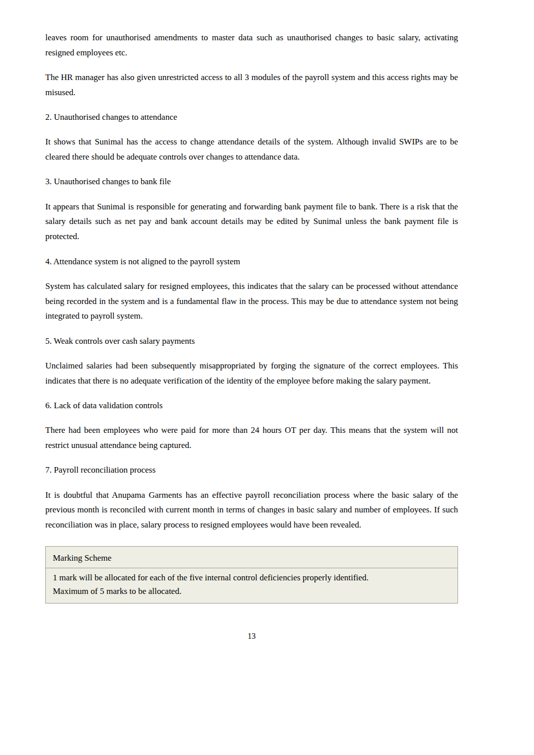leaves room for unauthorised amendments to master data such as unauthorised changes to basic salary, activating resigned employees etc.
The HR manager has also given unrestricted access to all 3 modules of the payroll system and this access rights may be misused.
2. Unauthorised changes to attendance
It shows that Sunimal has the access to change attendance details of the system. Although invalid SWIPs are to be cleared there should be adequate controls over changes to attendance data.
3. Unauthorised changes to bank file
It appears that Sunimal is responsible for generating and forwarding bank payment file to bank. There is a risk that the salary details such as net pay and bank account details may be edited by Sunimal unless the bank payment file is protected.
4. Attendance system is not aligned to the payroll system
System has calculated salary for resigned employees, this indicates that the salary can be processed without attendance being recorded in the system and is a fundamental flaw in the process. This may be due to attendance system not being integrated to payroll system.
5. Weak controls over cash salary payments
Unclaimed salaries had been subsequently misappropriated by forging the signature of the correct employees. This indicates that there is no adequate verification of the identity of the employee before making the salary payment.
6. Lack of data validation controls
There had been employees who were paid for more than 24 hours OT per day. This means that the system will not restrict unusual attendance being captured.
7. Payroll reconciliation process
It is doubtful that Anupama Garments has an effective payroll reconciliation process where the basic salary of the previous month is reconciled with current month in terms of changes in basic salary and number of employees. If such reconciliation was in place, salary process to resigned employees would have been revealed.
Marking Scheme
1 mark will be allocated for each of the five internal control deficiencies properly identified.
Maximum of 5 marks to be allocated.
13